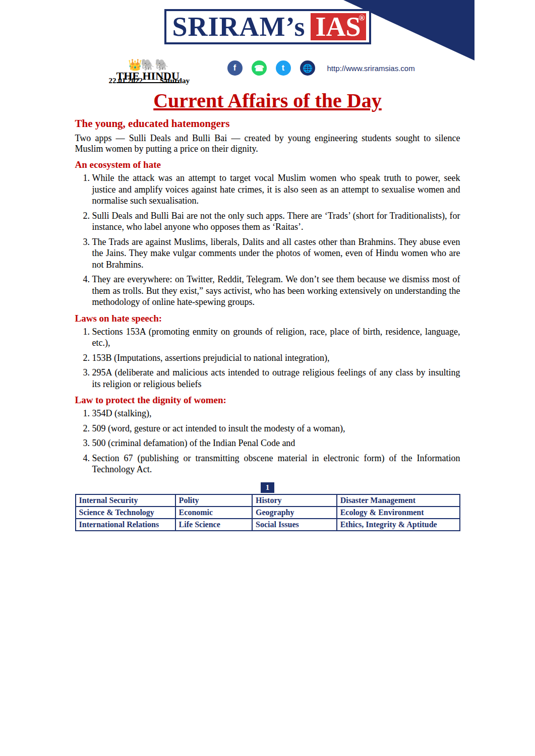SRIRAM’s
IAS®
👑🐘 🐘
THE HINDU
f ☎ t 🌐 http://www.sriramsias.com
22.01.2022 Saturday
Current Affairs of the Day
The young, educated hatemongers
Two apps — Sulli Deals and Bulli Bai — created by young engineering students sought to silence Muslim women by putting a price on their dignity.
An ecosystem of hate
While the attack was an attempt to target vocal Muslim women who speak truth to power, seek justice and amplify voices against hate crimes, it is also seen as an attempt to sexualise women and normalise such sexualisation.
Sulli Deals and Bulli Bai are not the only such apps. There are ‘Trads’ (short for Traditionalists), for instance, who label anyone who opposes them as ‘Raitas’.
The Trads are against Muslims, liberals, Dalits and all castes other than Brahmins. They abuse even the Jains. They make vulgar comments under the photos of women, even of Hindu women who are not Brahmins.
They are everywhere: on Twitter, Reddit, Telegram. We don’t see them because we dismiss most of them as trolls. But they exist,” says activist, who has been working extensively on understanding the methodology of online hate-spewing groups.
Laws on hate speech:
Sections 153A (promoting enmity on grounds of religion, race, place of birth, residence, language, etc.),
153B (Imputations, assertions prejudicial to national integration),
295A (deliberate and malicious acts intended to outrage religious feelings of any class by insulting its religion or religious beliefs
Law to protect the dignity of women:
354D (stalking),
509 (word, gesture or act intended to insult the modesty of a woman),
500 (criminal defamation) of the Indian Penal Code and
Section 67 (publishing or transmitting obscene material in electronic form) of the Information Technology Act.
1
| Internal Security | Polity | History | Disaster Management |
| Science & Technology | Economic | Geography | Ecology & Environment |
| International Relations | Life Science | Social Issues | Ethics, Integrity & Aptitude |